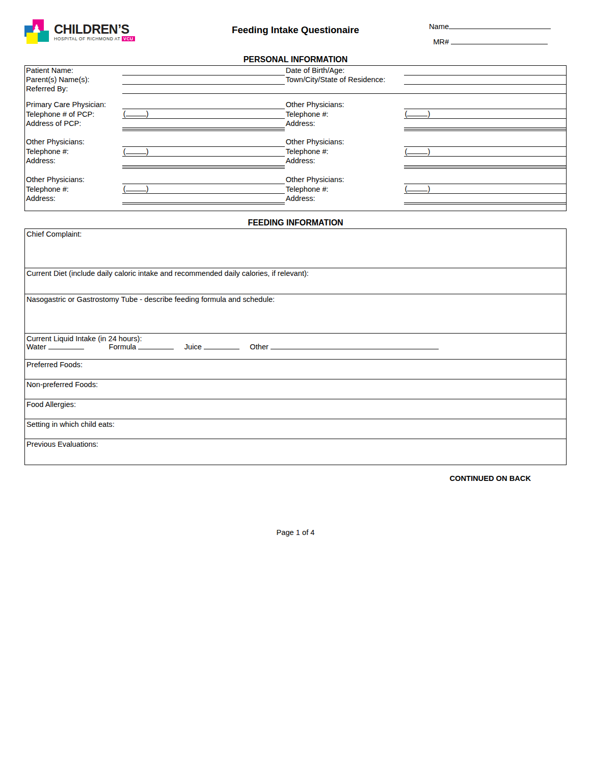♟
CHILDREN’S
HOSPITAL OF RICHMOND AT VCU
Feeding Intake Questionaire
Name
MR#
PERSONAL INFORMATION
| Patient Name: | | Date of Birth/Age: | |
| Parent(s) Name(s): | | Town/City/State of Residence: | |
| Referred By: | |
| Primary Care Physician: | | Other Physicians: | |
| Telephone # of PCP: | ( ) | Telephone #: | ( ) |
| Address of PCP: | | Address: | |
| Other Physicians: | | Other Physicians: | |
| Telephone #: | ( ) | Telephone #: | ( ) |
| Address: | | Address: | |
| Other Physicians: | | Other Physicians: | |
| Telephone #: | ( ) | Telephone #: | ( ) |
| Address: | | Address: | |
FEEDING INFORMATION
| Chief Complaint: |
| Current Diet (include daily caloric intake and recommended daily calories, if relevant): |
| Nasogastric or Gastrostomy Tube - describe feeding formula and schedule: |
| Current Liquid Intake (in 24 hours): Water Formula Juice Other |
| Preferred Foods: |
| Non-preferred Foods: |
| Food Allergies: |
| Setting in which child eats: |
| Previous Evaluations: |
CONTINUED ON BACK
Page 1 of 4